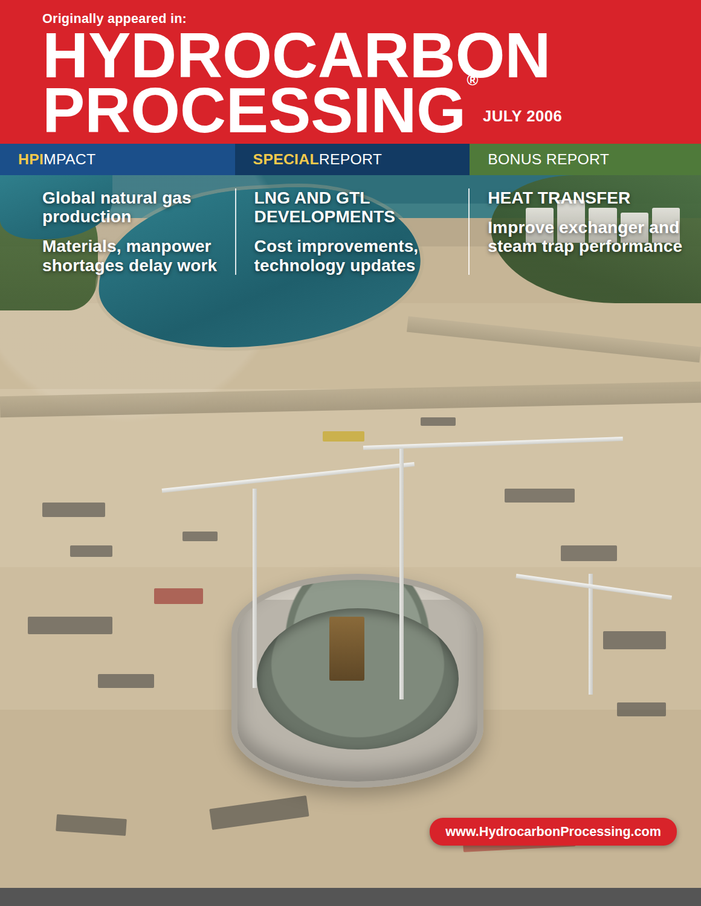Originally appeared in:
HYDROCARBON PROCESSING®JULY 2006
HPI MPACT
SPECIALREPORT
BONUS REPORT
Global natural gas production
Materials, manpower shortages delay work
LNG AND GTL DEVELOPMENTS
Cost improvements, technology updates
HEAT TRANSFER
Improve exchanger and steam trap performance
www.HydrocarbonProcessing.com